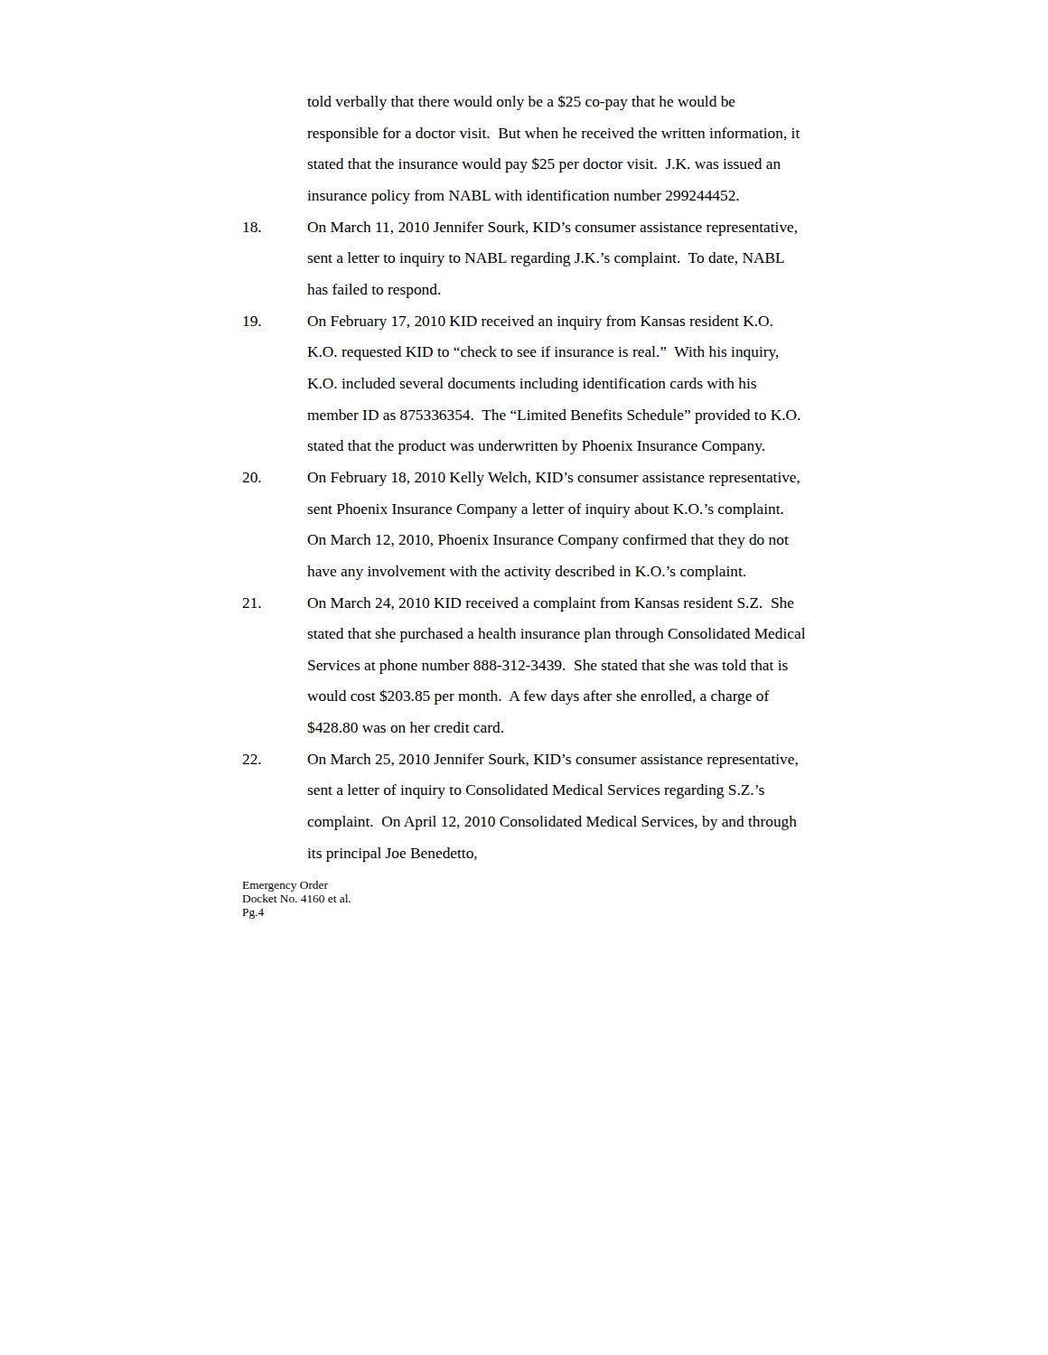told verbally that there would only be a $25 co-pay that he would be responsible for a doctor visit. But when he received the written information, it stated that the insurance would pay $25 per doctor visit. J.K. was issued an insurance policy from NABL with identification number 299244452.
18. On March 11, 2010 Jennifer Sourk, KID’s consumer assistance representative, sent a letter to inquiry to NABL regarding J.K.’s complaint. To date, NABL has failed to respond.
19. On February 17, 2010 KID received an inquiry from Kansas resident K.O. K.O. requested KID to “check to see if insurance is real.” With his inquiry, K.O. included several documents including identification cards with his member ID as 875336354. The “Limited Benefits Schedule” provided to K.O. stated that the product was underwritten by Phoenix Insurance Company.
20. On February 18, 2010 Kelly Welch, KID’s consumer assistance representative, sent Phoenix Insurance Company a letter of inquiry about K.O.’s complaint. On March 12, 2010, Phoenix Insurance Company confirmed that they do not have any involvement with the activity described in K.O.’s complaint.
21. On March 24, 2010 KID received a complaint from Kansas resident S.Z. She stated that she purchased a health insurance plan through Consolidated Medical Services at phone number 888-312-3439. She stated that she was told that is would cost $203.85 per month. A few days after she enrolled, a charge of $428.80 was on her credit card.
22. On March 25, 2010 Jennifer Sourk, KID’s consumer assistance representative, sent a letter of inquiry to Consolidated Medical Services regarding S.Z.’s complaint. On April 12, 2010 Consolidated Medical Services, by and through its principal Joe Benedetto,
Emergency Order
Docket No. 4160 et al.
Pg.4